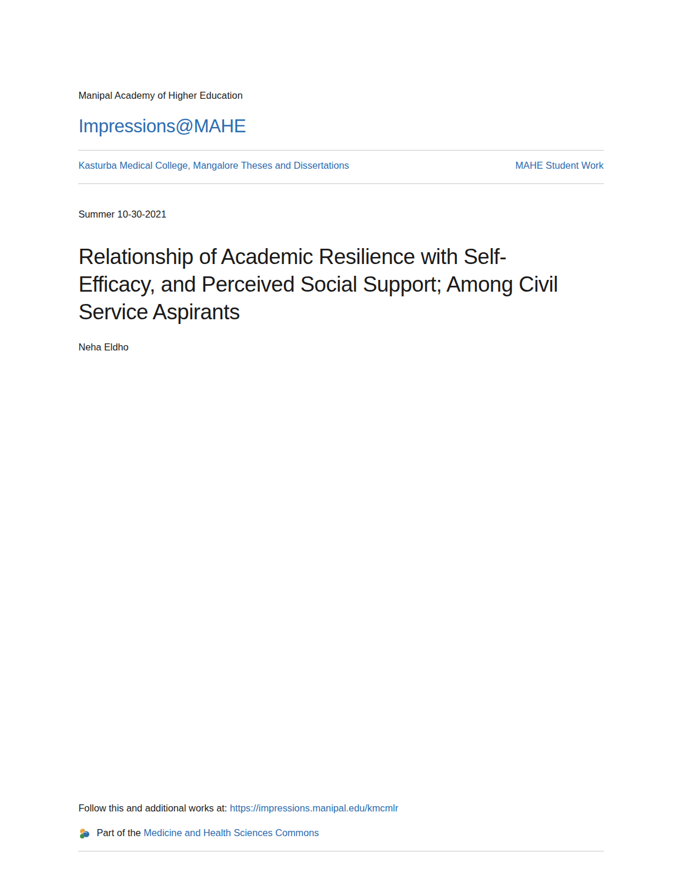Manipal Academy of Higher Education
Impressions@MAHE
Kasturba Medical College, Mangalore Theses and Dissertations
MAHE Student Work
Summer 10-30-2021
Relationship of Academic Resilience with Self-Efficacy, and Perceived Social Support; Among Civil Service Aspirants
Neha Eldho
Follow this and additional works at: https://impressions.manipal.edu/kmcmlr
Part of the Medicine and Health Sciences Commons